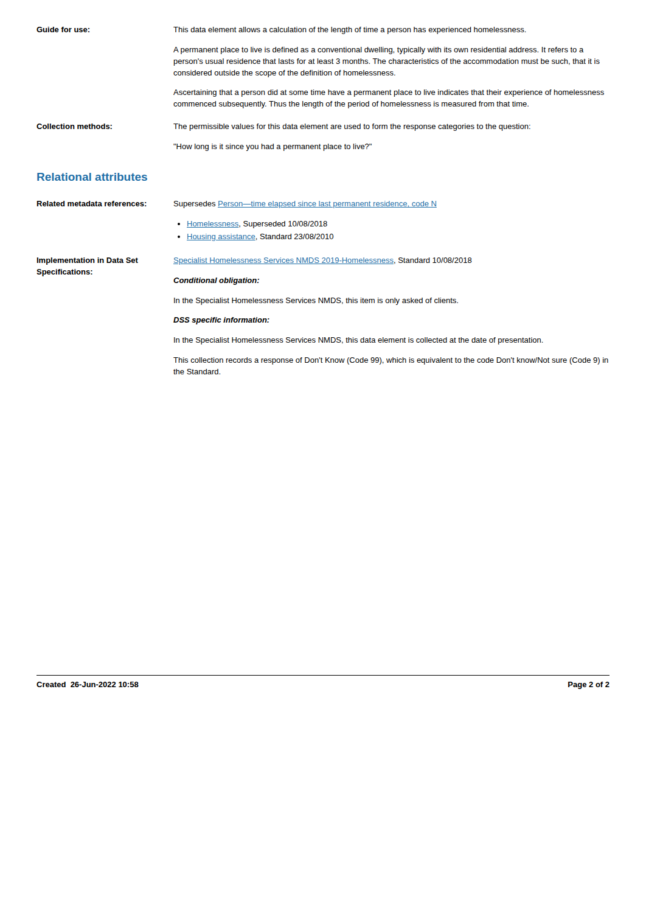Guide for use:
This data element allows a calculation of the length of time a person has experienced homelessness.
A permanent place to live is defined as a conventional dwelling, typically with its own residential address. It refers to a person's usual residence that lasts for at least 3 months. The characteristics of the accommodation must be such, that it is considered outside the scope of the definition of homelessness.
Ascertaining that a person did at some time have a permanent place to live indicates that their experience of homelessness commenced subsequently. Thus the length of the period of homelessness is measured from that time.
Collection methods:
The permissible values for this data element are used to form the response categories to the question:
"How long is it since you had a permanent place to live?"
Relational attributes
Related metadata references:
Supersedes Person—time elapsed since last permanent residence, code N
Homelessness, Superseded 10/08/2018
Housing assistance, Standard 23/08/2010
Implementation in Data Set Specifications:
Specialist Homelessness Services NMDS 2019-Homelessness, Standard 10/08/2018
Conditional obligation:
In the Specialist Homelessness Services NMDS, this item is only asked of clients.
DSS specific information:
In the Specialist Homelessness Services NMDS, this data element is collected at the date of presentation.
This collection records a response of Don't Know (Code 99), which is equivalent to the code Don't know/Not sure (Code 9) in the Standard.
Created 26-Jun-2022 10:58
Page 2 of 2